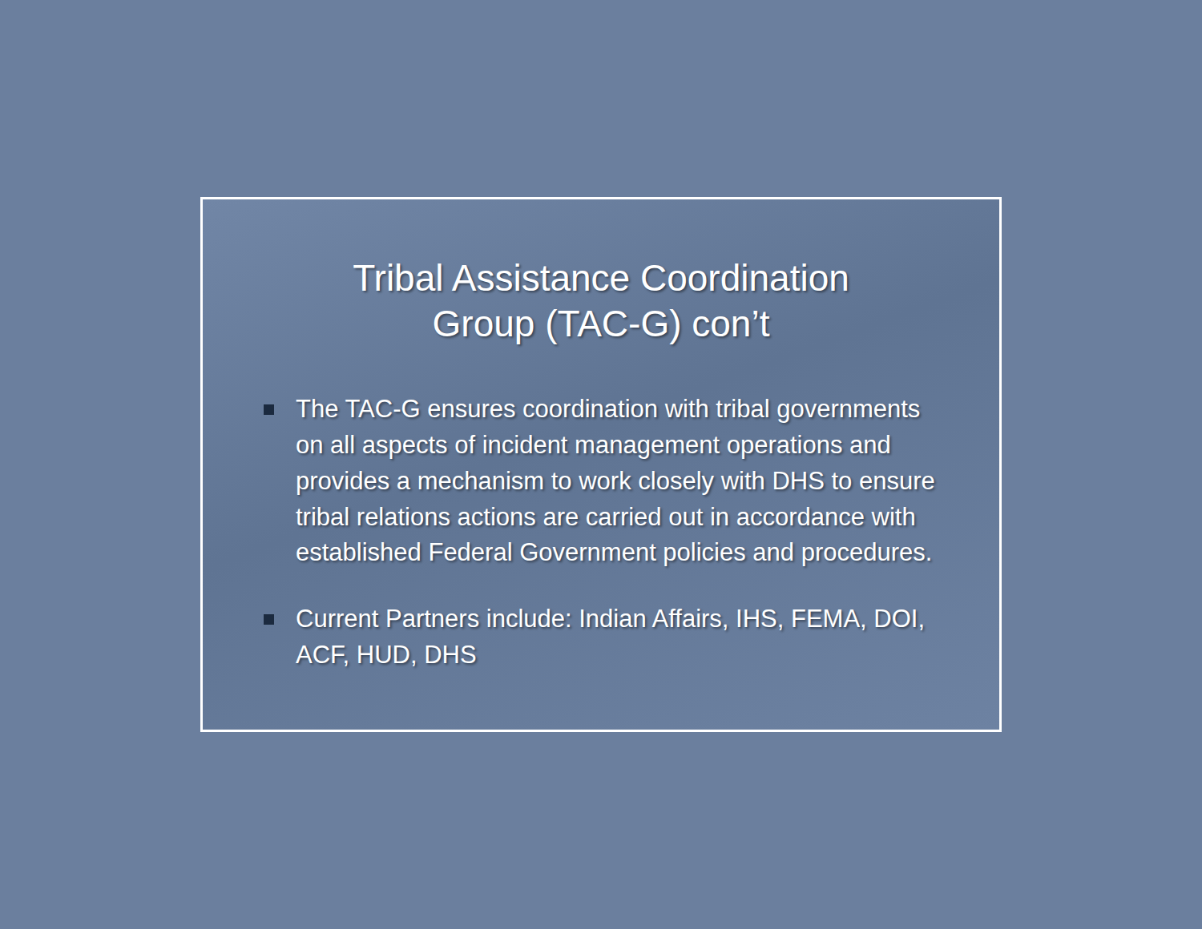Tribal Assistance Coordination
Group (TAC-G) con’t
The TAC-G ensures coordination with tribal governments on all aspects of incident management operations and provides a mechanism to work closely with DHS to ensure tribal relations actions are carried out in accordance with established Federal Government policies and procedures.
Current Partners include: Indian Affairs, IHS, FEMA, DOI, ACF, HUD, DHS